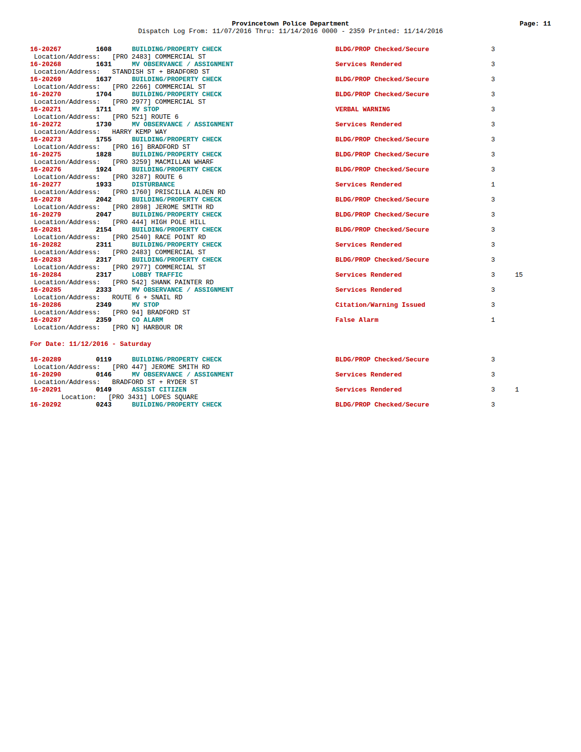Provincetown Police Department Page: 11
Dispatch Log From: 11/07/2016 Thru: 11/14/2016 0000 - 2359 Printed: 11/14/2016
| 16-20267 | 1608 | BUILDING/PROPERTY CHECK | BLDG/PROP Checked/Secure | 3 | |
| Location/Address: [PRO 2483] COMMERCIAL ST |
| 16-20268 | 1631 | MV OBSERVANCE / ASSIGNMENT | Services Rendered | 3 | |
| Location/Address: STANDISH ST + BRADFORD ST |
| 16-20269 | 1637 | BUILDING/PROPERTY CHECK | BLDG/PROP Checked/Secure | 3 | |
| Location/Address: [PRO 2266] COMMERCIAL ST |
| 16-20270 | 1704 | BUILDING/PROPERTY CHECK | BLDG/PROP Checked/Secure | 3 | |
| Location/Address: [PRO 2977] COMMERCIAL ST |
| 16-20271 | 1711 | MV STOP | VERBAL WARNING | 3 | |
| Location/Address: [PRO 521] ROUTE 6 |
| 16-20272 | 1730 | MV OBSERVANCE / ASSIGNMENT | Services Rendered | 3 | |
| Location/Address: HARRY KEMP WAY |
| 16-20273 | 1755 | BUILDING/PROPERTY CHECK | BLDG/PROP Checked/Secure | 3 | |
| Location/Address: [PRO 16] BRADFORD ST |
| 16-20275 | 1828 | BUILDING/PROPERTY CHECK | BLDG/PROP Checked/Secure | 3 | |
| Location/Address: [PRO 3259] MACMILLAN WHARF |
| 16-20276 | 1924 | BUILDING/PROPERTY CHECK | BLDG/PROP Checked/Secure | 3 | |
| Location/Address: [PRO 3287] ROUTE 6 |
| 16-20277 | 1933 | DISTURBANCE | Services Rendered | 1 | |
| Location/Address: [PRO 1760] PRISCILLA ALDEN RD |
| 16-20278 | 2042 | BUILDING/PROPERTY CHECK | BLDG/PROP Checked/Secure | 3 | |
| Location/Address: [PRO 2898] JEROME SMITH RD |
| 16-20279 | 2047 | BUILDING/PROPERTY CHECK | BLDG/PROP Checked/Secure | 3 | |
| Location/Address: [PRO 444] HIGH POLE HILL |
| 16-20281 | 2154 | BUILDING/PROPERTY CHECK | BLDG/PROP Checked/Secure | 3 | |
| Location/Address: [PRO 2540] RACE POINT RD |
| 16-20282 | 2311 | BUILDING/PROPERTY CHECK | Services Rendered | 3 | |
| Location/Address: [PRO 2483] COMMERCIAL ST |
| 16-20283 | 2317 | BUILDING/PROPERTY CHECK | BLDG/PROP Checked/Secure | 3 | |
| Location/Address: [PRO 2977] COMMERCIAL ST |
| 16-20284 | 2317 | LOBBY TRAFFIC | Services Rendered | 3 | 15 |
| Location/Address: [PRO 542] SHANK PAINTER RD |
| 16-20285 | 2333 | MV OBSERVANCE / ASSIGNMENT | Services Rendered | 3 | |
| Location/Address: ROUTE 6 + SNAIL RD |
| 16-20286 | 2349 | MV STOP | Citation/Warning Issued | 3 | |
| Location/Address: [PRO 94] BRADFORD ST |
| 16-20287 | 2359 | CO ALARM | False Alarm | 1 | |
| Location/Address: [PRO N] HARBOUR DR |
For Date: 11/12/2016 - Saturday
| 16-20289 | 0119 | BUILDING/PROPERTY CHECK | BLDG/PROP Checked/Secure | 3 | |
| Location/Address: [PRO 447] JEROME SMITH RD |
| 16-20290 | 0146 | MV OBSERVANCE / ASSIGNMENT | Services Rendered | 3 | |
| Location/Address: BRADFORD ST + RYDER ST |
| 16-20291 | 0149 | ASSIST CITIZEN | Services Rendered | 3 | 1 |
| Location: [PRO 3431] LOPES SQUARE |
| 16-20292 | 0243 | BUILDING/PROPERTY CHECK | BLDG/PROP Checked/Secure | 3 | |